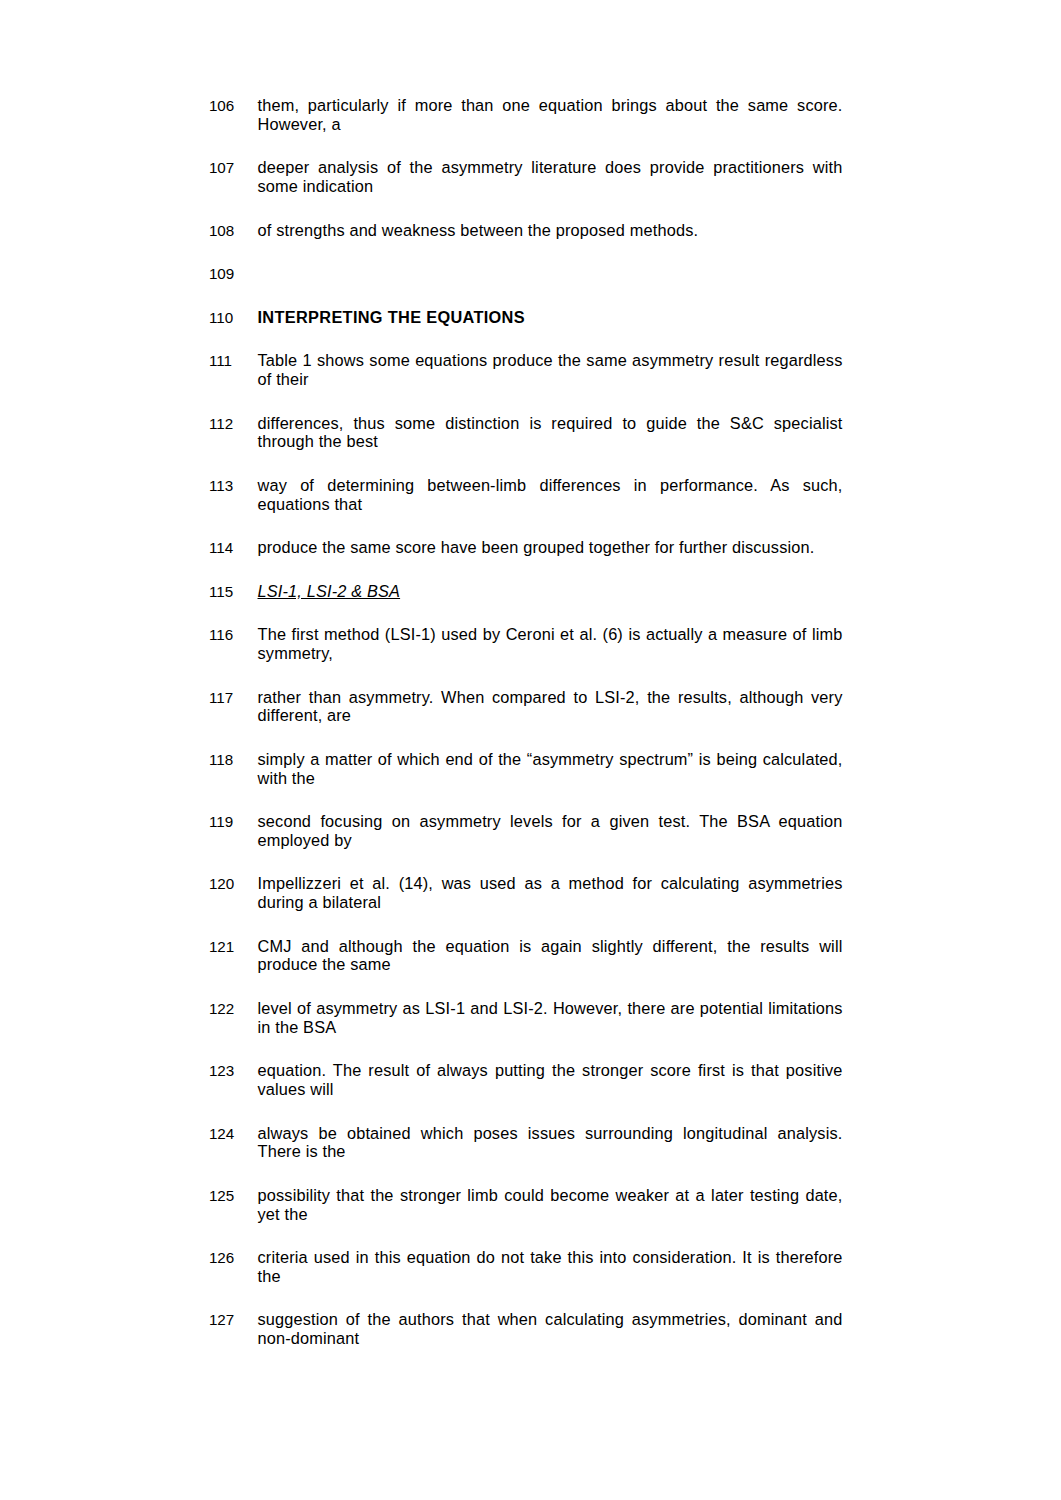106 them, particularly if more than one equation brings about the same score. However, a
107 deeper analysis of the asymmetry literature does provide practitioners with some indication
108 of strengths and weakness between the proposed methods.
109
110 INTERPRETING THE EQUATIONS
111 Table 1 shows some equations produce the same asymmetry result regardless of their
112 differences, thus some distinction is required to guide the S&C specialist through the best
113 way of determining between-limb differences in performance. As such, equations that
114 produce the same score have been grouped together for further discussion.
115 LSI-1, LSI-2 & BSA
116 The first method (LSI-1) used by Ceroni et al. (6) is actually a measure of limb symmetry,
117 rather than asymmetry. When compared to LSI-2, the results, although very different, are
118 simply a matter of which end of the “asymmetry spectrum” is being calculated, with the
119 second focusing on asymmetry levels for a given test. The BSA equation employed by
120 Impellizzeri et al. (14), was used as a method for calculating asymmetries during a bilateral
121 CMJ and although the equation is again slightly different, the results will produce the same
122 level of asymmetry as LSI-1 and LSI-2. However, there are potential limitations in the BSA
123 equation. The result of always putting the stronger score first is that positive values will
124 always be obtained which poses issues surrounding longitudinal analysis. There is the
125 possibility that the stronger limb could become weaker at a later testing date, yet the
126 criteria used in this equation do not take this into consideration. It is therefore the
127 suggestion of the authors that when calculating asymmetries, dominant and non-dominant